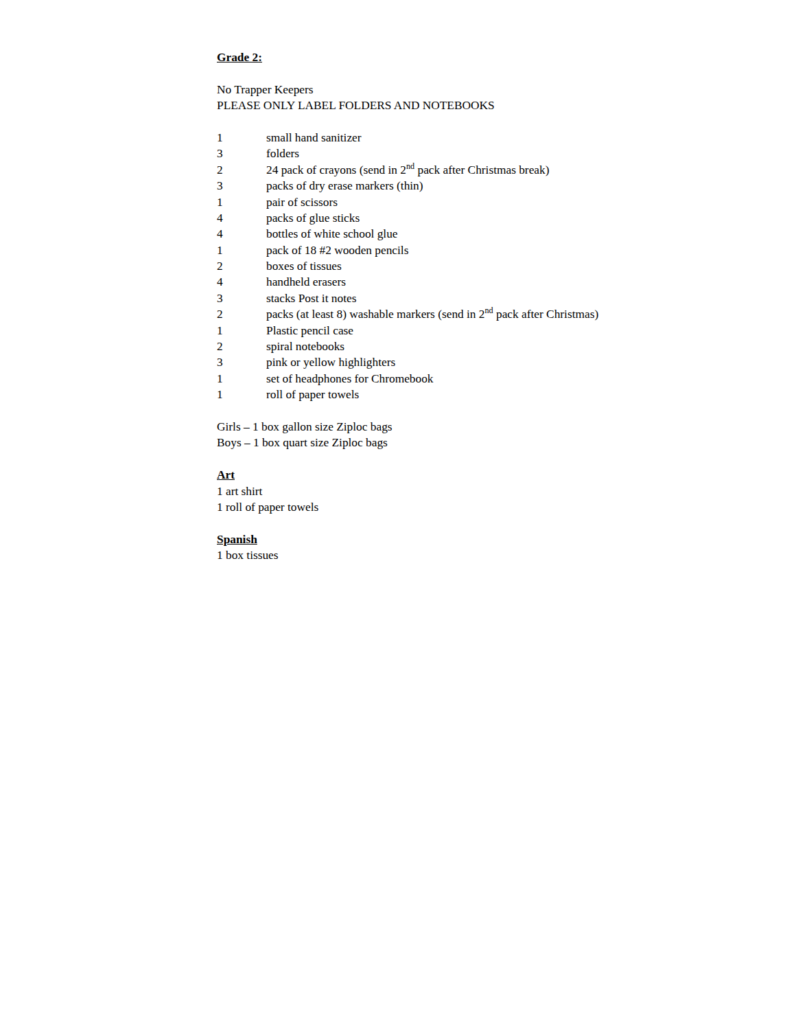Grade 2:
No Trapper Keepers
PLEASE ONLY LABEL FOLDERS AND NOTEBOOKS
| 1 | small hand sanitizer |
| 3 | folders |
| 2 | 24 pack of crayons (send in 2 nd pack after Christmas break) |
| 3 | packs of dry erase markers (thin) |
| 1 | pair of scissors |
| 4 | packs of glue sticks |
| 4 | bottles of white school glue |
| 1 | pack of 18 #2 wooden pencils |
| 2 | boxes of tissues |
| 4 | handheld erasers |
| 3 | stacks Post it notes |
| 2 | packs (at least 8) washable markers (send in 2 nd pack after Christmas) |
| 1 | Plastic pencil case |
| 2 | spiral notebooks |
| 3 | pink or yellow highlighters |
| 1 | set of headphones for Chromebook |
| 1 | roll of paper towels |
Girls – 1 box gallon size Ziploc bags
Boys – 1 box quart size Ziploc bags
Art
1 art shirt
1 roll of paper towels
Spanish
1 box tissues